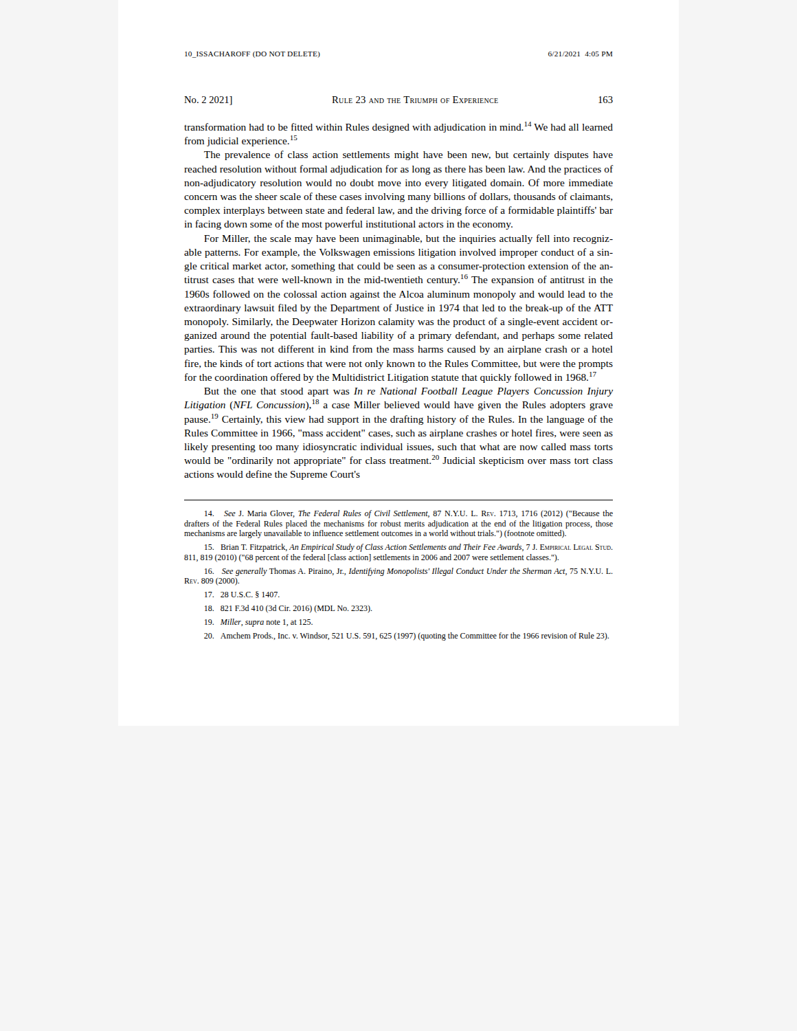10_ISSACHAROFF (DO NOT DELETE) 6/21/2021 4:05 PM
No. 2 2021] Rule 23 and the Triumph of Experience 163
transformation had to be fitted within Rules designed with adjudication in mind.14 We had all learned from judicial experience.15
The prevalence of class action settlements might have been new, but certainly disputes have reached resolution without formal adjudication for as long as there has been law. And the practices of non-adjudicatory resolution would no doubt move into every litigated domain. Of more immediate concern was the sheer scale of these cases involving many billions of dollars, thousands of claimants, complex interplays between state and federal law, and the driving force of a formidable plaintiffs' bar in facing down some of the most powerful institutional actors in the economy.
For Miller, the scale may have been unimaginable, but the inquiries actually fell into recognizable patterns. For example, the Volkswagen emissions litigation involved improper conduct of a single critical market actor, something that could be seen as a consumer-protection extension of the antitrust cases that were well-known in the mid-twentieth century.16 The expansion of antitrust in the 1960s followed on the colossal action against the Alcoa aluminum monopoly and would lead to the extraordinary lawsuit filed by the Department of Justice in 1974 that led to the break-up of the ATT monopoly. Similarly, the Deepwater Horizon calamity was the product of a single-event accident organized around the potential fault-based liability of a primary defendant, and perhaps some related parties. This was not different in kind from the mass harms caused by an airplane crash or a hotel fire, the kinds of tort actions that were not only known to the Rules Committee, but were the prompts for the coordination offered by the Multidistrict Litigation statute that quickly followed in 1968.17
But the one that stood apart was In re National Football League Players Concussion Injury Litigation (NFL Concussion),18 a case Miller believed would have given the Rules adopters grave pause.19 Certainly, this view had support in the drafting history of the Rules. In the language of the Rules Committee in 1966, "mass accident" cases, such as airplane crashes or hotel fires, were seen as likely presenting too many idiosyncratic individual issues, such that what are now called mass torts would be "ordinarily not appropriate" for class treatment.20 Judicial skepticism over mass tort class actions would define the Supreme Court's
14. See J. Maria Glover, The Federal Rules of Civil Settlement, 87 N.Y.U. L. Rev. 1713, 1716 (2012) ("Because the drafters of the Federal Rules placed the mechanisms for robust merits adjudication at the end of the litigation process, those mechanisms are largely unavailable to influence settlement outcomes in a world without trials.") (footnote omitted).
15. Brian T. Fitzpatrick, An Empirical Study of Class Action Settlements and Their Fee Awards, 7 J. Empirical Legal Stud. 811, 819 (2010) ("68 percent of the federal [class action] settlements in 2006 and 2007 were settlement classes.").
16. See generally Thomas A. Piraino, Jr., Identifying Monopolists' Illegal Conduct Under the Sherman Act, 75 N.Y.U. L. Rev. 809 (2000).
17. 28 U.S.C. § 1407.
18. 821 F.3d 410 (3d Cir. 2016) (MDL No. 2323).
19. Miller, supra note 1, at 125.
20. Amchem Prods., Inc. v. Windsor, 521 U.S. 591, 625 (1997) (quoting the Committee for the 1966 revision of Rule 23).